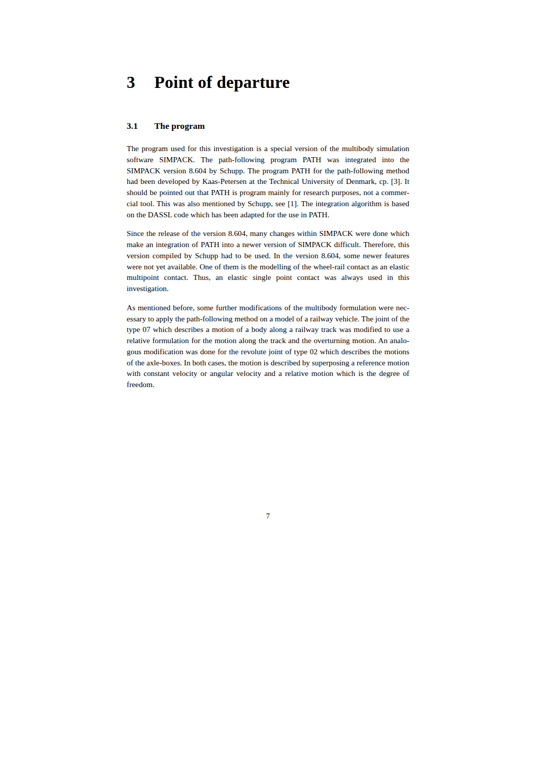3 Point of departure
3.1 The program
The program used for this investigation is a special version of the multibody simulation software SIMPACK. The path-following program PATH was integrated into the SIMPACK version 8.604 by Schupp. The program PATH for the path-following method had been developed by Kaas-Petersen at the Technical University of Denmark, cp. [3]. It should be pointed out that PATH is program mainly for research purposes, not a commercial tool. This was also mentioned by Schupp, see [1]. The integration algorithm is based on the DASSL code which has been adapted for the use in PATH.
Since the release of the version 8.604, many changes within SIMPACK were done which make an integration of PATH into a newer version of SIMPACK difficult. Therefore, this version compiled by Schupp had to be used. In the version 8.604, some newer features were not yet available. One of them is the modelling of the wheel-rail contact as an elastic multipoint contact. Thus, an elastic single point contact was always used in this investigation.
As mentioned before, some further modifications of the multibody formulation were necessary to apply the path-following method on a model of a railway vehicle. The joint of the type 07 which describes a motion of a body along a railway track was modified to use a relative formulation for the motion along the track and the overturning motion. An analogous modification was done for the revolute joint of type 02 which describes the motions of the axle-boxes. In both cases, the motion is described by superposing a reference motion with constant velocity or angular velocity and a relative motion which is the degree of freedom.
7